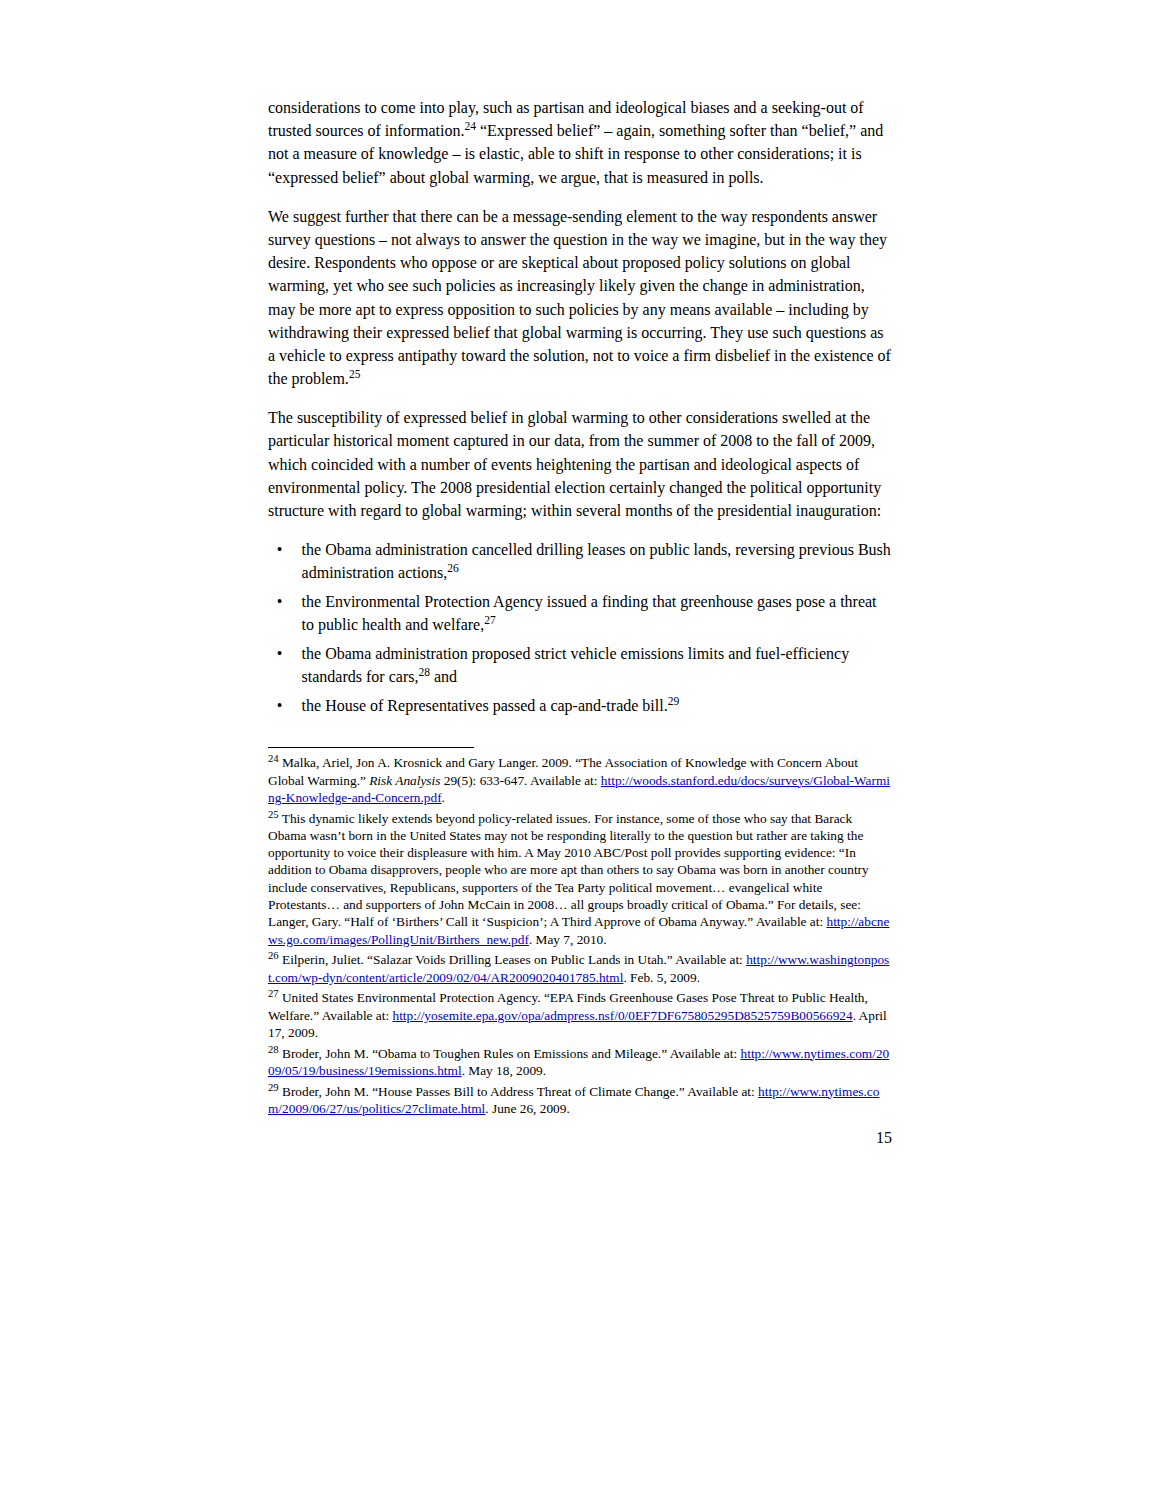considerations to come into play, such as partisan and ideological biases and a seeking-out of trusted sources of information.24 “Expressed belief” – again, something softer than “belief,” and not a measure of knowledge – is elastic, able to shift in response to other considerations; it is “expressed belief” about global warming, we argue, that is measured in polls.
We suggest further that there can be a message-sending element to the way respondents answer survey questions – not always to answer the question in the way we imagine, but in the way they desire. Respondents who oppose or are skeptical about proposed policy solutions on global warming, yet who see such policies as increasingly likely given the change in administration, may be more apt to express opposition to such policies by any means available – including by withdrawing their expressed belief that global warming is occurring. They use such questions as a vehicle to express antipathy toward the solution, not to voice a firm disbelief in the existence of the problem.25
The susceptibility of expressed belief in global warming to other considerations swelled at the particular historical moment captured in our data, from the summer of 2008 to the fall of 2009, which coincided with a number of events heightening the partisan and ideological aspects of environmental policy. The 2008 presidential election certainly changed the political opportunity structure with regard to global warming; within several months of the presidential inauguration:
the Obama administration cancelled drilling leases on public lands, reversing previous Bush administration actions,26
the Environmental Protection Agency issued a finding that greenhouse gases pose a threat to public health and welfare,27
the Obama administration proposed strict vehicle emissions limits and fuel-efficiency standards for cars,28 and
the House of Representatives passed a cap-and-trade bill.29
24 Malka, Ariel, Jon A. Krosnick and Gary Langer. 2009. “The Association of Knowledge with Concern About Global Warming.” Risk Analysis 29(5): 633-647. Available at: http://woods.stanford.edu/docs/surveys/Global-Warming-Knowledge-and-Concern.pdf.
25 This dynamic likely extends beyond policy-related issues. For instance, some of those who say that Barack Obama wasn’t born in the United States may not be responding literally to the question but rather are taking the opportunity to voice their displeasure with him. A May 2010 ABC/Post poll provides supporting evidence: “In addition to Obama disapprovers, people who are more apt than others to say Obama was born in another country include conservatives, Republicans, supporters of the Tea Party political movement… evangelical white Protestants… and supporters of John McCain in 2008… all groups broadly critical of Obama.” For details, see: Langer, Gary. “Half of ‘Birthers’ Call it ‘Suspicion’; A Third Approve of Obama Anyway.” Available at: http://abcnews.go.com/images/PollingUnit/Birthers_new.pdf. May 7, 2010.
26 Eilperin, Juliet. “Salazar Voids Drilling Leases on Public Lands in Utah.” Available at: http://www.washingtonpost.com/wp-dyn/content/article/2009/02/04/AR2009020401785.html. Feb. 5, 2009.
27 United States Environmental Protection Agency. “EPA Finds Greenhouse Gases Pose Threat to Public Health, Welfare.” Available at: http://yosemite.epa.gov/opa/admpress.nsf/0/0EF7DF675805295D8525759B00566924. April 17, 2009.
28 Broder, John M. “Obama to Toughen Rules on Emissions and Mileage.” Available at: http://www.nytimes.com/2009/05/19/business/19emissions.html. May 18, 2009.
29 Broder, John M. “House Passes Bill to Address Threat of Climate Change.” Available at: http://www.nytimes.com/2009/06/27/us/politics/27climate.html. June 26, 2009.
15